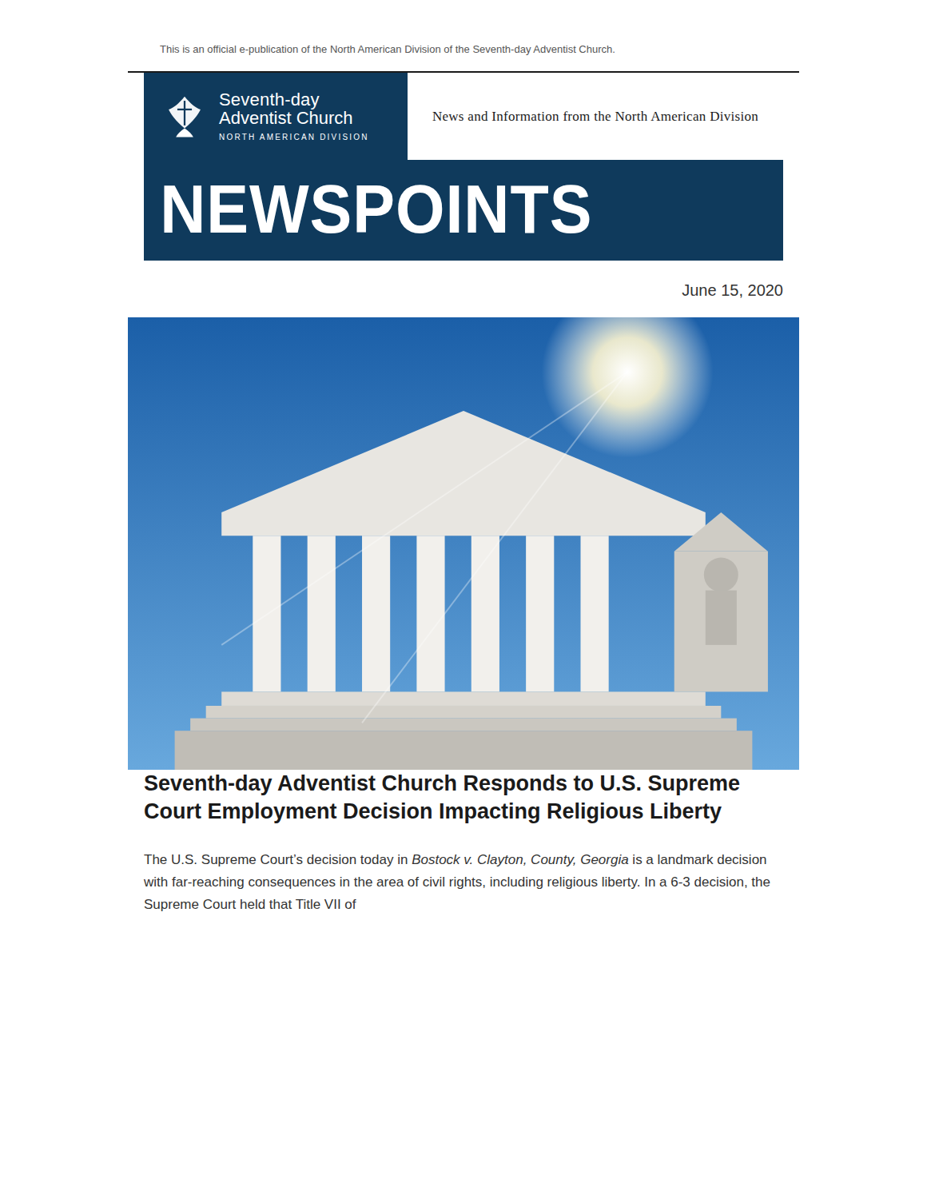This is an official e-publication of the North American Division of the Seventh-day Adventist Church.
Seventh-day Adventist Church NORTH AMERICAN DIVISION
News and Information from the North American Division
NEWSPOINTS
June 15, 2020
Seventh-day Adventist Church Responds to U.S. Supreme Court Employment Decision Impacting Religious Liberty
The U.S. Supreme Court’s decision today in Bostock v. Clayton, County, Georgia is a landmark decision with far-reaching consequences in the area of civil rights, including religious liberty. In a 6-3 decision, the Supreme Court held that Title VII of